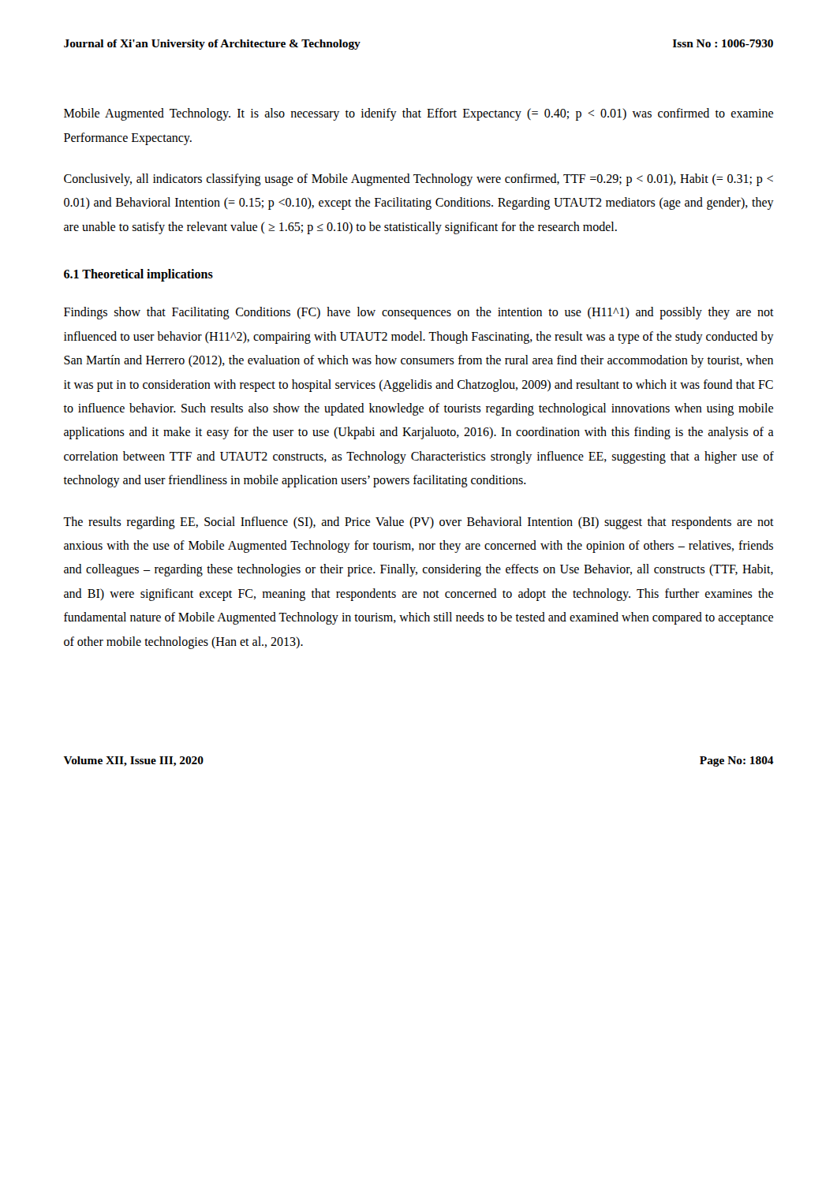Journal of Xi'an University of Architecture & Technology
Issn No : 1006-7930
Mobile Augmented Technology. It is also necessary to idenify that Effort Expectancy (= 0.40; p < 0.01) was confirmed to examine Performance Expectancy.
Conclusively, all indicators classifying usage of Mobile Augmented Technology were confirmed, TTF =0.29; p < 0.01), Habit (= 0.31; p < 0.01) and Behavioral Intention (= 0.15; p <0.10), except the Facilitating Conditions. Regarding UTAUT2 mediators (age and gender), they are unable to satisfy the relevant value ( ≥ 1.65; p ≤ 0.10) to be statistically significant for the research model.
6.1 Theoretical implications
Findings show that Facilitating Conditions (FC) have low consequences on the intention to use (H11^1) and possibly they are not influenced to user behavior (H11^2), compairing with UTAUT2 model. Though Fascinating, the result was a type of the study conducted by San Martín and Herrero (2012), the evaluation of which was how consumers from the rural area find their accommodation by tourist, when it was put in to consideration with respect to hospital services (Aggelidis and Chatzoglou, 2009) and resultant to which it was found that FC to influence behavior. Such results also show the updated knowledge of tourists regarding technological innovations when using mobile applications and it make it easy for the user to use (Ukpabi and Karjaluoto, 2016). In coordination with this finding is the analysis of a correlation between TTF and UTAUT2 constructs, as Technology Characteristics strongly influence EE, suggesting that a higher use of technology and user friendliness in mobile application users’ powers facilitating conditions.
The results regarding EE, Social Influence (SI), and Price Value (PV) over Behavioral Intention (BI) suggest that respondents are not anxious with the use of Mobile Augmented Technology for tourism, nor they are concerned with the opinion of others – relatives, friends and colleagues – regarding these technologies or their price. Finally, considering the effects on Use Behavior, all constructs (TTF, Habit, and BI) were significant except FC, meaning that respondents are not concerned to adopt the technology. This further examines the fundamental nature of Mobile Augmented Technology in tourism, which still needs to be tested and examined when compared to acceptance of other mobile technologies (Han et al., 2013).
Volume XII, Issue III, 2020
Page No: 1804